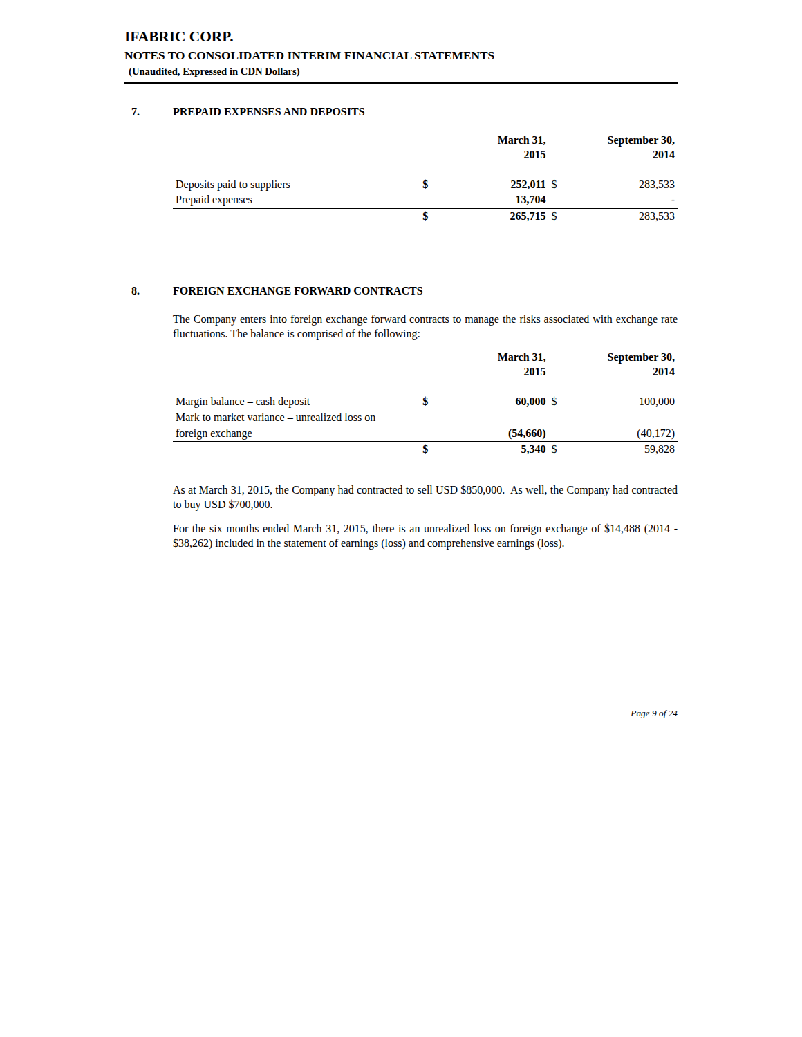IFABRIC CORP.
NOTES TO CONSOLIDATED INTERIM FINANCIAL STATEMENTS
(Unaudited, Expressed in CDN Dollars)
7.
PREPAID EXPENSES AND DEPOSITS
| | March 31, 2015 | September 30, 2014 |
| --- | --- | --- |
| Deposits paid to suppliers | $ | 252,011 | $ | 283,533 |
| Prepaid expenses | | 13,704 | | - |
| | $ | 265,715 | $ | 283,533 |
8.
FOREIGN EXCHANGE FORWARD CONTRACTS
The Company enters into foreign exchange forward contracts to manage the risks associated with exchange rate fluctuations. The balance is comprised of the following:
| | March 31, 2015 | September 30, 2014 |
| --- | --- | --- |
| Margin balance – cash deposit | $ | 60,000 | $ | 100,000 |
| Mark to market variance – unrealized loss on | | | | |
| foreign exchange | | (54,660) | | (40,172) |
| | $ | 5,340 | $ | 59,828 |
As at March 31, 2015, the Company had contracted to sell USD $850,000. As well, the Company had contracted to buy USD $700,000.
For the six months ended March 31, 2015, there is an unrealized loss on foreign exchange of $14,488 (2014 - $38,262) included in the statement of earnings (loss) and comprehensive earnings (loss).
Page 9 of 24